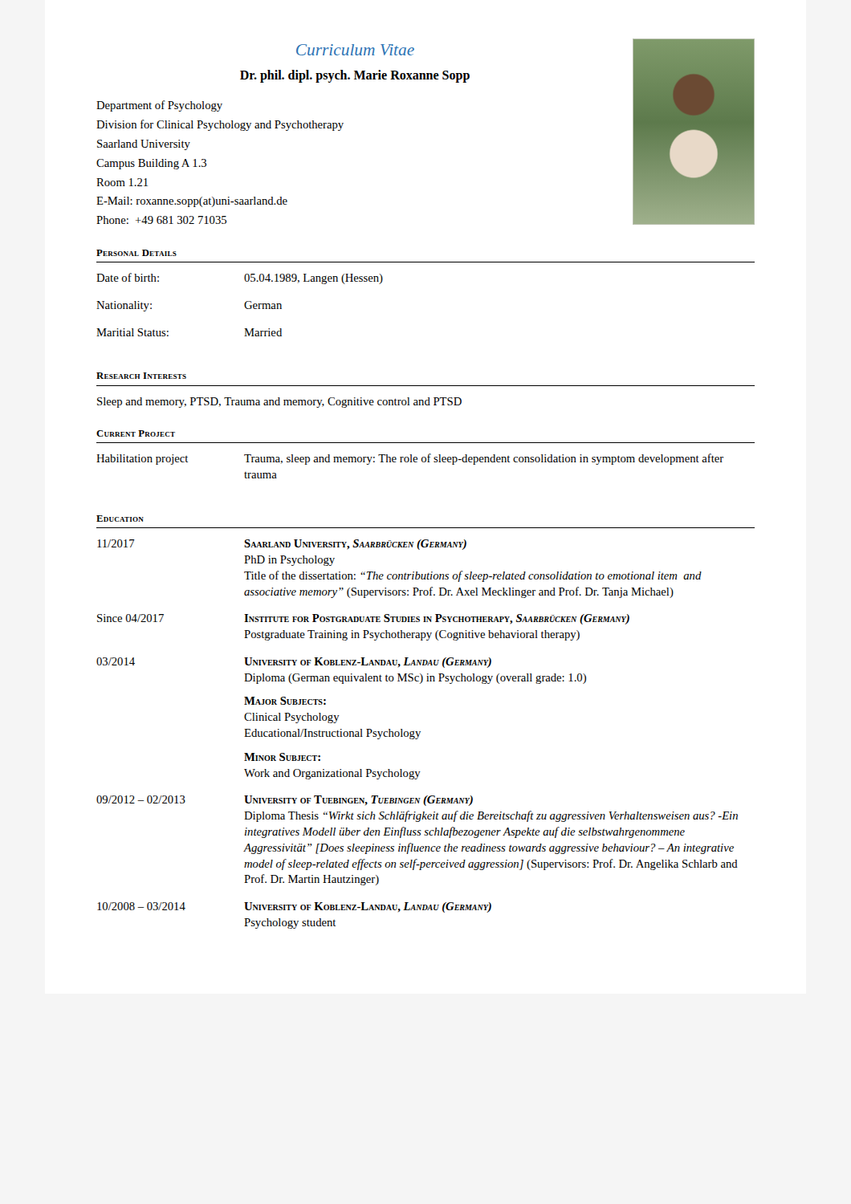Curriculum Vitae
Dr. phil. dipl. psych. Marie Roxanne Sopp
Department of Psychology
Division for Clinical Psychology and Psychotherapy
Saarland University
Campus Building A 1.3
Room 1.21
E-Mail: roxanne.sopp(at)uni-saarland.de
Phone: +49 681 302 71035
Personal Details
| Date of birth: | 05.04.1989, Langen (Hessen) |
| Nationality: | German |
| Maritial Status: | Married |
Research Interests
Sleep and memory, PTSD, Trauma and memory, Cognitive control and PTSD
Current Project
| Habilitation project | Trauma, sleep and memory: The role of sleep-dependent consolidation in symptom development after trauma |
Education
| 11/2017 | Saarland University, Saarbrücken (Germany) PhD in Psychology Title of the dissertation: “The contributions of sleep-related consolidation to emotional item and associative memory” (Supervisors: Prof. Dr. Axel Mecklinger and Prof. Dr. Tanja Michael) |
| Since 04/2017 | Institute for Postgraduate Studies in Psychotherapy, Saarbrücken (Germany) Postgraduate Training in Psychotherapy (Cognitive behavioral therapy) |
| 03/2014 | University of Koblenz-Landau, Landau (Germany) Diploma (German equivalent to MSc) in Psychology (overall grade: 1.0) Major Subjects: Clinical Psychology Educational/Instructional Psychology Minor Subject: Work and Organizational Psychology |
| 09/2012 – 02/2013 | University of Tuebingen, Tuebingen (Germany) Diploma Thesis “Wirkt sich Schläfrigkeit auf die Bereitschaft zu aggressiven Verhaltensweisen aus? -Ein integratives Modell über den Einfluss schlafbezogener Aspekte auf die selbstwahrgenommene Aggressivität” [Does sleepiness influence the readiness towards aggressive behaviour? – An integrative model of sleep-related effects on self-perceived aggression] (Supervisors: Prof. Dr. Angelika Schlarb and Prof. Dr. Martin Hautzinger) |
| 10/2008 – 03/2014 | University of Koblenz-Landau, Landau (Germany) Psychology student |